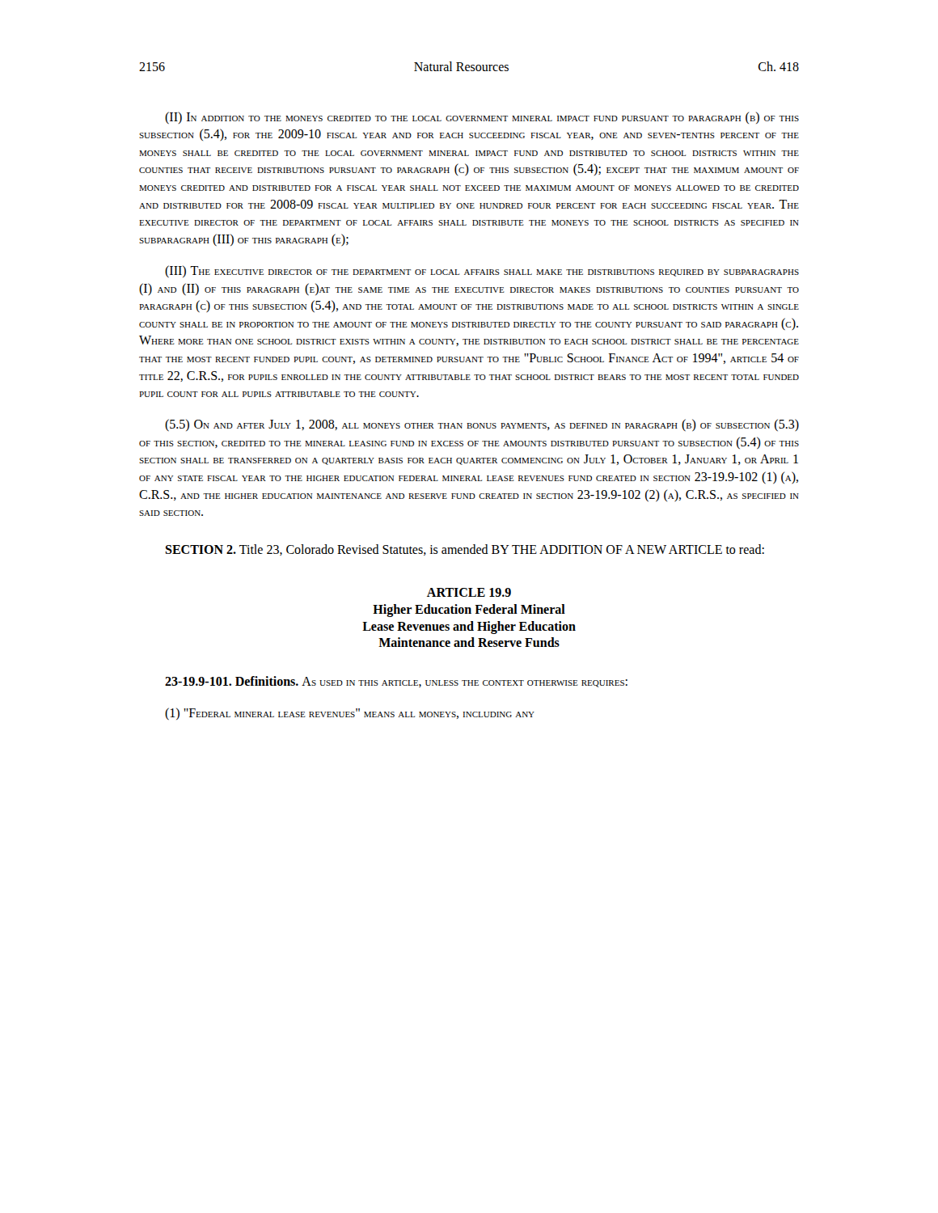2156 Natural Resources Ch. 418
(II) In addition to the moneys credited to the local government mineral impact fund pursuant to paragraph (b) of this subsection (5.4), for the 2009-10 fiscal year and for each succeeding fiscal year, one and seven-tenths percent of the moneys shall be credited to the local government mineral impact fund and distributed to school districts within the counties that receive distributions pursuant to paragraph (c) of this subsection (5.4); except that the maximum amount of moneys credited and distributed for a fiscal year shall not exceed the maximum amount of moneys allowed to be credited and distributed for the 2008-09 fiscal year multiplied by one hundred four percent for each succeeding fiscal year. The executive director of the department of local affairs shall distribute the moneys to the school districts as specified in subparagraph (III) of this paragraph (e);
(III) The executive director of the department of local affairs shall make the distributions required by subparagraphs (I) and (II) of this paragraph (e)at the same time as the executive director makes distributions to counties pursuant to paragraph (c) of this subsection (5.4), and the total amount of the distributions made to all school districts within a single county shall be in proportion to the amount of the moneys distributed directly to the county pursuant to said paragraph (c). Where more than one school district exists within a county, the distribution to each school district shall be the percentage that the most recent funded pupil count, as determined pursuant to the "Public School Finance Act of 1994", article 54 of title 22, C.R.S., for pupils enrolled in the county attributable to that school district bears to the most recent total funded pupil count for all pupils attributable to the county.
(5.5) On and after July 1, 2008, all moneys other than bonus payments, as defined in paragraph (b) of subsection (5.3) of this section, credited to the mineral leasing fund in excess of the amounts distributed pursuant to subsection (5.4) of this section shall be transferred on a quarterly basis for each quarter commencing on July 1, October 1, January 1, or April 1 of any state fiscal year to the higher education federal mineral lease revenues fund created in section 23-19.9-102 (1) (a), C.R.S., and the higher education maintenance and reserve fund created in section 23-19.9-102 (2) (a), C.R.S., as specified in said section.
SECTION 2. Title 23, Colorado Revised Statutes, is amended BY THE ADDITION OF A NEW ARTICLE to read:
ARTICLE 19.9 Higher Education Federal Mineral
Lease Revenues and Higher Education
Maintenance and Reserve Funds
23-19.9-101. Definitions. As used in this article, unless the context otherwise requires:
(1) "Federal mineral lease revenues" means all moneys, including any